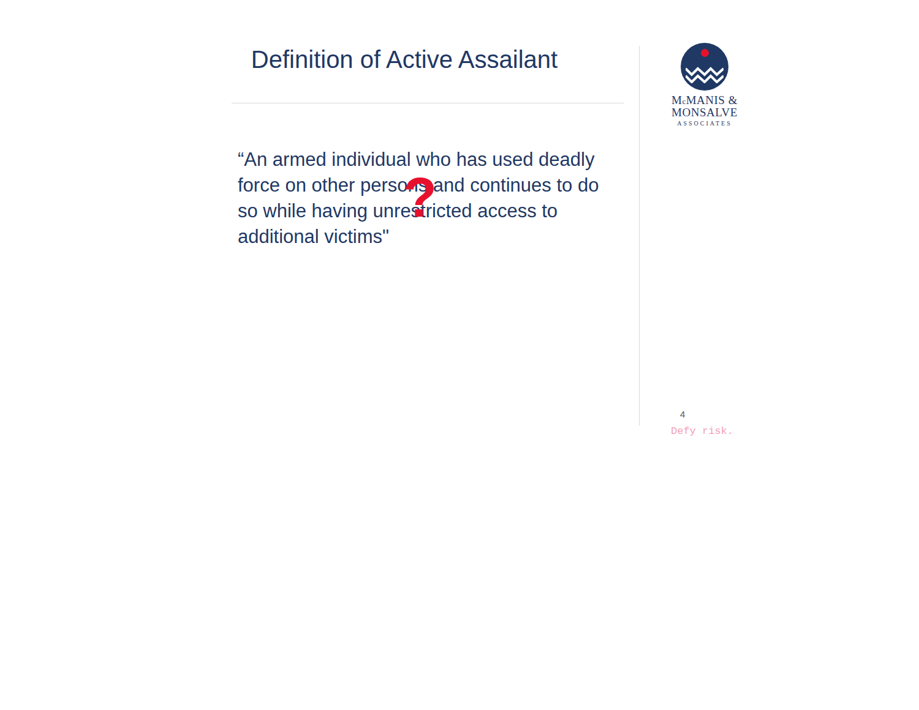Definition of Active Assailant
“An armed individual who has used deadly force on other persons and continues to do so while having unrestricted access to additional victims"
?
Mc MANIS &
MONSALVE
ASSOCIATES
4
Defy risk.